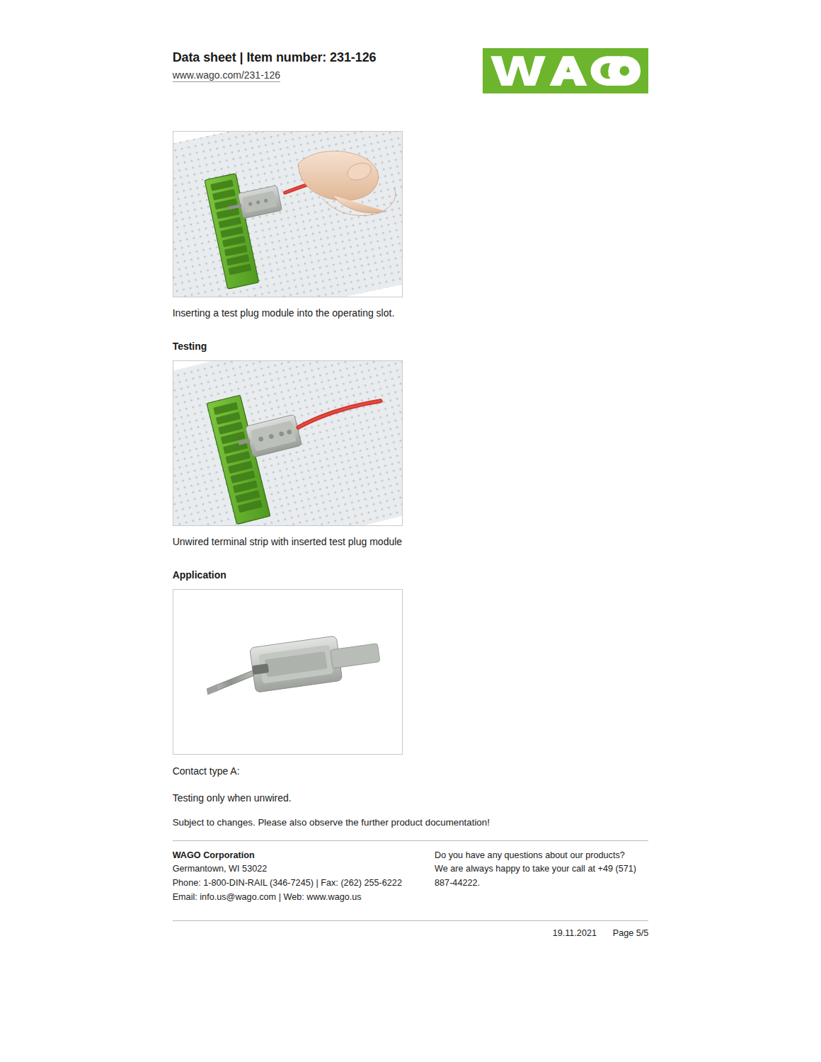Data sheet | Item number: 231-126
www.wago.com/231-126
Inserting a test plug module into the operating slot.
Testing
Unwired terminal strip with inserted test plug module
Application
Contact type A:
Testing only when unwired.
Subject to changes. Please also observe the further product documentation!
WAGO Corporation
Germantown, WI 53022
Phone: 1-800-DIN-RAIL (346-7245) | Fax: (262) 255-6222
Email: info.us@wago.com | Web: www.wago.us
Do you have any questions about our products?
We are always happy to take your call at +49 (571) 887-44222.
19.11.2021 Page 5/5